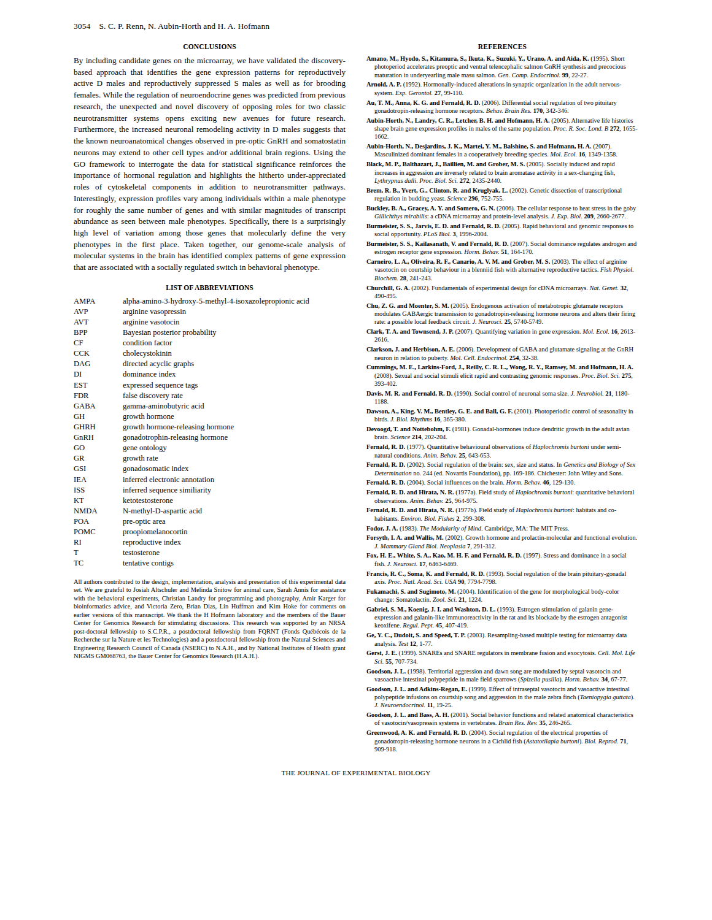3054 S. C. P. Renn, N. Aubin-Horth and H. A. Hofmann
CONCLUSIONS
By including candidate genes on the microarray, we have validated the discovery-based approach that identifies the gene expression patterns for reproductively active D males and reproductively suppressed S males as well as for brooding females. While the regulation of neuroendocrine genes was predicted from previous research, the unexpected and novel discovery of opposing roles for two classic neurotransmitter systems opens exciting new avenues for future research. Furthermore, the increased neuronal remodeling activity in D males suggests that the known neuroanatomical changes observed in pre-optic GnRH and somatostatin neurons may extend to other cell types and/or additional brain regions. Using the GO framework to interrogate the data for statistical significance reinforces the importance of hormonal regulation and highlights the hitherto under-appreciated roles of cytoskeletal components in addition to neurotransmitter pathways. Interestingly, expression profiles vary among individuals within a male phenotype for roughly the same number of genes and with similar magnitudes of transcript abundance as seen between male phenotypes. Specifically, there is a surprisingly high level of variation among those genes that molecularly define the very phenotypes in the first place. Taken together, our genome-scale analysis of molecular systems in the brain has identified complex patterns of gene expression that are associated with a socially regulated switch in behavioral phenotype.
LIST OF ABBREVIATIONS
| AMPA | alpha-amino-3-hydroxy-5-methyl-4-isoxazolepropionic acid |
| AVP | arginine vasopressin |
| AVT | arginine vasotocin |
| BPP | Bayesian posterior probability |
| CF | condition factor |
| CCK | cholecystokinin |
| DAG | directed acyclic graphs |
| DI | dominance index |
| EST | expressed sequence tags |
| FDR | false discovery rate |
| GABA | gamma-aminobutyric acid |
| GH | growth hormone |
| GHRH | growth hormone-releasing hormone |
| GnRH | gonadotrophin-releasing hormone |
| GO | gene ontology |
| GR | growth rate |
| GSI | gonadosomatic index |
| IEA | inferred electronic annotation |
| ISS | inferred sequence similiarity |
| KT | ketotestosterone |
| NMDA | N-methyl-D-aspartic acid |
| POA | pre-optic area |
| POMC | proopiomelanocortin |
| RI | reproductive index |
| T | testosterone |
| TC | tentative contigs |
All authors contributed to the design, implementation, analysis and presentation of this experimental data set. We are grateful to Josiah Altschuler and Melinda Snitow for animal care, Sarah Annis for assistance with the behavioral experiments, Christian Landry for programming and photography, Amir Karger for bioinformatics advice, and Victoria Zero, Brian Dias, Lin Huffman and Kim Hoke for comments on earlier versions of this manuscript. We thank the H Hofmann laboratory and the members of the Bauer Center for Genomics Research for stimulating discussions. This research was supported by an NRSA post-doctoral fellowship to S.C.P.R., a postdoctoral fellowship from FQRNT (Fonds Québécois de la Recherche sur la Nature et les Technologies) and a postdoctoral fellowship from the Natural Sciences and Engineering Research Council of Canada (NSERC) to N.A.H., and by National Institutes of Health grant NIGMS GM068763, the Bauer Center for Genomics Research (H.A.H.).
REFERENCES
Amano, M., Hyodo, S., Kitamura, S., Ikuta, K., Suzuki, Y., Urano, A. and Aida, K. (1995). Short photoperiod accelerates preoptic and ventral telencephalic salmon GnRH synthesis and precocious maturation in underyearling male masu salmon. Gen. Comp. Endocrinol. 99, 22-27.
Arnold, A. P. (1992). Hormonally-induced alterations in synaptic organization in the adult nervous-system. Exp. Gerontol. 27, 99-110.
Au, T. M., Anna, K. G. and Fernald, R. D. (2006). Differential social regulation of two pituitary gonadotropin-releasing hormone receptors. Behav. Brain Res. 170, 342-346.
Aubin-Horth, N., Landry, C. R., Letcher, B. H. and Hofmann, H. A. (2005). Alternative life histories shape brain gene expression profiles in males of the same population. Proc. R. Soc. Lond. B 272, 1655-1662.
Aubin-Horth, N., Desjardins, J. K., Martei, Y. M., Balshine, S. and Hofmann, H. A. (2007). Masculinized dominant females in a cooperatively breeding species. Mol. Ecol. 16, 1349-1358.
Black, M. P., Balthazart, J., Baillien, M. and Grober, M. S. (2005). Socially induced and rapid increases in aggression are inversely related to brain aromatase activity in a sex-changing fish, Lythrypnus dalli. Proc. Biol. Sci. 272, 2435-2440.
Brem, R. B., Yvert, G., Clinton, R. and Kruglyak, L. (2002). Genetic dissection of transcriptional regulation in budding yeast. Science 296, 752-755.
Buckley, B. A., Gracey, A. Y. and Somero, G. N. (2006). The cellular response to heat stress in the goby Gillichthys mirabilis: a cDNA microarray and protein-level analysis. J. Exp. Biol. 209, 2660-2677.
Burmeister, S. S., Jarvis, E. D. and Fernald, R. D. (2005). Rapid behavioral and genomic responses to social opportunity. PLoS Biol. 3, 1996-2004.
Burmeister, S. S., Kailasanath, V. and Fernald, R. D. (2007). Social dominance regulates androgen and estrogen receptor gene expression. Horm. Behav. 51, 164-170.
Carneiro, L. A., Oliveira, R. F., Canario, A. V. M. and Grober, M. S. (2003). The effect of arginine vasotocin on courtship behaviour in a blenniid fish with alternative reproductive tactics. Fish Physiol. Biochem. 28, 241-243.
Churchill, G. A. (2002). Fundamentals of experimental design for cDNA microarrays. Nat. Genet. 32, 490-495.
Chu, Z. G. and Moenter, S. M. (2005). Endogenous activation of metabotropic glutamate receptors modulates GABAergic transmission to gonadotropin-releasing hormone neurons and alters their firing rate: a possible local feedback circuit. J. Neurosci. 25, 5740-5749.
Clark, T. A. and Townsend, J. P. (2007). Quantifying variation in gene expression. Mol. Ecol. 16, 2613-2616.
Clarkson, J. and Herbison, A. E. (2006). Development of GABA and glutamate signaling at the GnRH neuron in relation to puberty. Mol. Cell. Endocrinol. 254, 32-38.
Cummings, M. E., Larkins-Ford, J., Reilly, C. R. L., Wong, R. Y., Ramsey, M. and Hofmann, H. A. (2008). Sexual and social stimuli elicit rapid and contrasting genomic responses. Proc. Biol. Sci. 275, 393-402.
Davis, M. R. and Fernald, R. D. (1990). Social control of neuronal soma size. J. Neurobiol. 21, 1180-1188.
Dawson, A., King. V. M., Bentley, G. E. and Ball, G. F. (2001). Photoperiodic control of seasonality in birds. J. Biol. Rhythms 16, 365-380.
Devoogd, T. and Nottebohm, F. (1981). Gonadal-hormones induce dendritic growth in the adult avian brain. Science 214, 202-204.
Fernald, R. D. (1977). Quantitative behavioural observations of Haplochromis burtoni under semi-natural conditions. Anim. Behav. 25, 643-653.
Fernald, R. D. (2002). Social regulation of the brain: sex, size and status. In Genetics and Biology of Sex Determination no. 244 (ed. Novartis Foundation), pp. 169-186. Chichester: John Wiley and Sons.
Fernald, R. D. (2004). Social influences on the brain. Horm. Behav. 46, 129-130.
Fernald, R. D. and Hirata, N. R. (1977a). Field study of Haplochromis burtoni: quantitative behavioral observations. Anim. Behav. 25, 964-975.
Fernald, R. D. and Hirata, N. R. (1977b). Field study of Haplochromis burtoni: habitats and co-habitants. Environ. Biol. Fishes 2, 299-308.
Fodor, J. A. (1983). The Modularity of Mind. Cambridge, MA: The MIT Press.
Forsyth, I. A. and Wallis, M. (2002). Growth hormone and prolactin-molecular and functional evolution. J. Mammary Gland Biol. Neoplasia 7, 291-312.
Fox, H. E., White, S. A., Kao, M. H. F. and Fernald, R. D. (1997). Stress and dominance in a social fish. J. Neurosci. 17, 6463-6469.
Francis, R. C., Soma, K. and Fernald, R. D. (1993). Social regulation of the brain pituitary-gonadal axis. Proc. Natl. Acad. Sci. USA 90, 7794-7798.
Fukamachi, S. and Sugimoto, M. (2004). Identification of the gene for morphological body-color change: Somatolactin. Zool. Sci. 21, 1224.
Gabriel, S. M., Koenig, J. I. and Washton, D. L. (1993). Estrogen stimulation of galanin gene-expression and galanin-like immunoreactivity in the rat and its blockade by the estrogen antagonist keoxifene. Regul. Pept. 45, 407-419.
Ge, Y. C., Dudoit, S. and Speed, T. P. (2003). Resampling-based multiple testing for microarray data analysis. Test 12, 1-77.
Gerst, J. E. (1999). SNAREs and SNARE regulators in membrane fusion and exocytosis. Cell. Mol. Life Sci. 55, 707-734.
Goodson, J. L. (1998). Territorial aggression and dawn song are modulated by septal vasotocin and vasoactive intestinal polypeptide in male field sparrows (Spizella pusilla). Horm. Behav. 34, 67-77.
Goodson, J. L. and Adkins-Regan, E. (1999). Effect of intraseptal vasotocin and vasoactive intestinal polypeptide infusions on courtship song and aggression in the male zebra finch (Taeniopygia guttata). J. Neuroendocrinol. 11, 19-25.
Goodson, J. L. and Bass, A. H. (2001). Social behavior functions and related anatomical characteristics of vasotocin/vasopressin systems in vertebrates. Brain Res. Rev. 35, 246-265.
Greenwood, A. K. and Fernald, R. D. (2004). Social regulation of the electrical properties of gonadotropin-releasing hormone neurons in a Cichlid fish (Astatotilapia burtoni). Biol. Reprod. 71, 909-918.
THE JOURNAL OF EXPERIMENTAL BIOLOGY